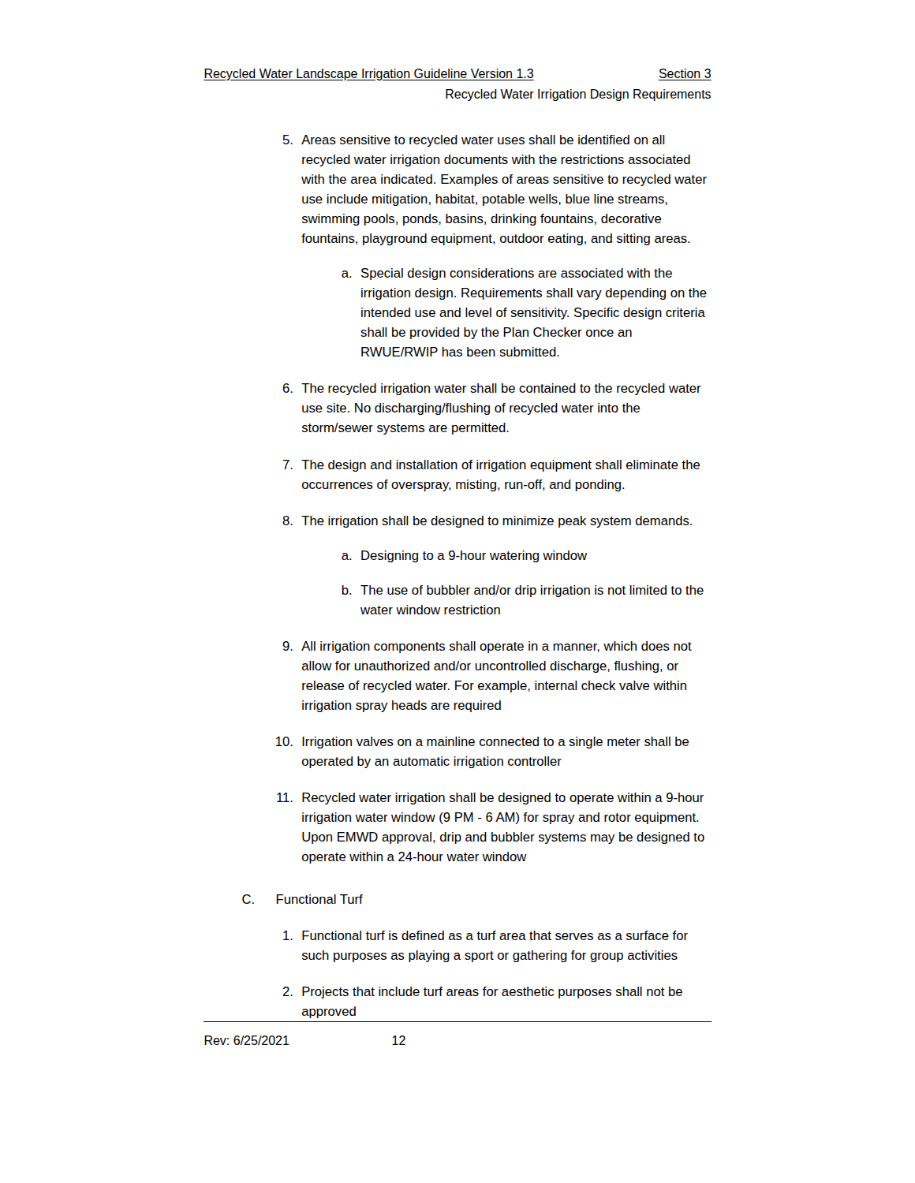Recycled Water Landscape Irrigation Guideline Version 1.3 Section 3
Recycled Water Irrigation Design Requirements
Areas sensitive to recycled water uses shall be identified on all recycled water irrigation documents with the restrictions associated with the area indicated. Examples of areas sensitive to recycled water use include mitigation, habitat, potable wells, blue line streams, swimming pools, ponds, basins, drinking fountains, decorative fountains, playground equipment, outdoor eating, and sitting areas.
Special design considerations are associated with the irrigation design. Requirements shall vary depending on the intended use and level of sensitivity. Specific design criteria shall be provided by the Plan Checker once an RWUE/RWIP has been submitted.
The recycled irrigation water shall be contained to the recycled water use site. No discharging/flushing of recycled water into the storm/sewer systems are permitted.
The design and installation of irrigation equipment shall eliminate the occurrences of overspray, misting, run-off, and ponding.
The irrigation shall be designed to minimize peak system demands.
Designing to a 9-hour watering window
The use of bubbler and/or drip irrigation is not limited to the water window restriction
All irrigation components shall operate in a manner, which does not allow for unauthorized and/or uncontrolled discharge, flushing, or release of recycled water. For example, internal check valve within irrigation spray heads are required
Irrigation valves on a mainline connected to a single meter shall be operated by an automatic irrigation controller
Recycled water irrigation shall be designed to operate within a 9-hour irrigation water window (9 PM - 6 AM) for spray and rotor equipment. Upon EMWD approval, drip and bubbler systems may be designed to operate within a 24-hour water window
C. Functional Turf
Functional turf is defined as a turf area that serves as a surface for such purposes as playing a sport or gathering for group activities
Projects that include turf areas for aesthetic purposes shall not be approved
Rev: 6/25/2021 12